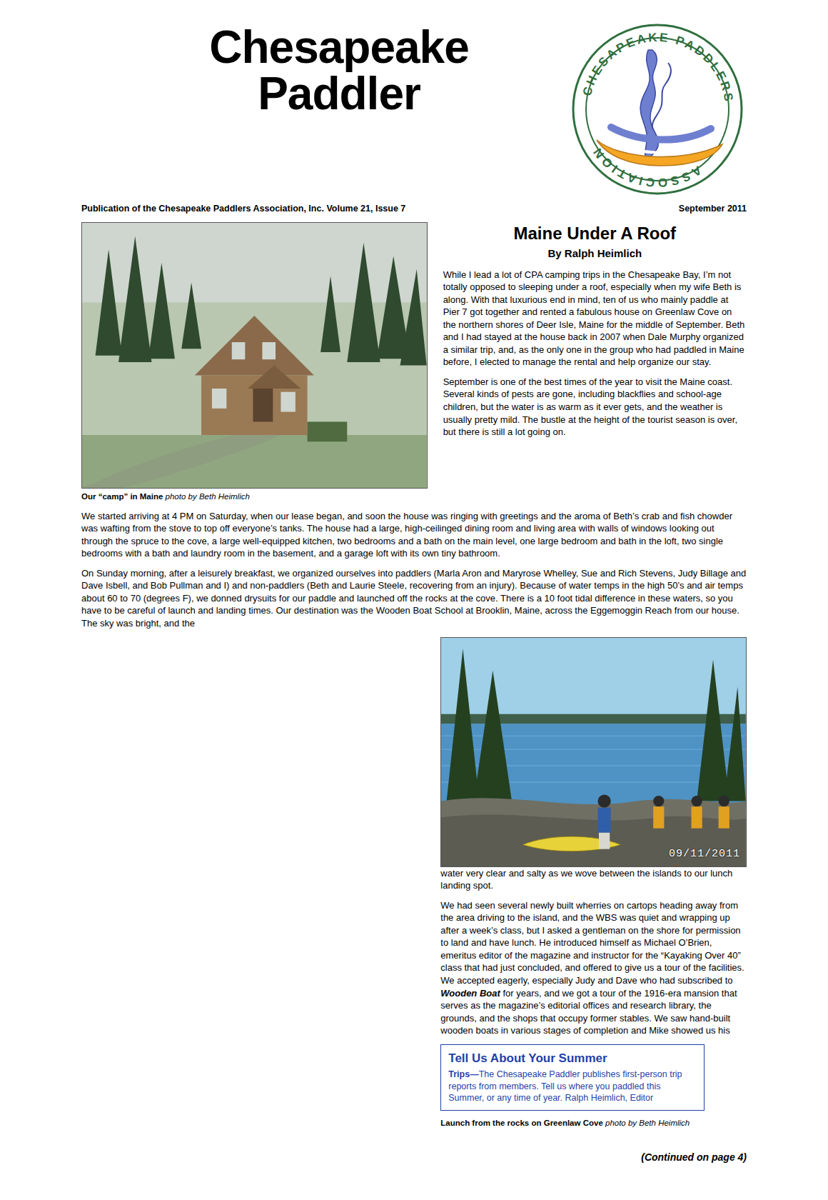Chesapeake
Paddler
CHESAPEAKE PADDLERS ASSOCIATION
Publication of the Chesapeake Paddlers Association, Inc. Volume 21, Issue 7 September 2011
Our “camp” in Maine photo by Beth Heimlich
Maine Under A Roof
By Ralph Heimlich
While I lead a lot of CPA camping trips in the Chesapeake Bay, I’m not totally opposed to sleeping under a roof, especially when my wife Beth is along. With that luxurious end in mind, ten of us who mainly paddle at Pier 7 got together and rented a fabulous house on Greenlaw Cove on the northern shores of Deer Isle, Maine for the middle of September. Beth and I had stayed at the house back in 2007 when Dale Murphy organized a similar trip, and, as the only one in the group who had paddled in Maine before, I elected to manage the rental and help organize our stay.
September is one of the best times of the year to visit the Maine coast. Several kinds of pests are gone, including blackflies and school-age children, but the water is as warm as it ever gets, and the weather is usually pretty mild. The bustle at the height of the tourist season is over, but there is still a lot going on.
We started arriving at 4 PM on Saturday, when our lease began, and soon the house was ringing with greetings and the aroma of Beth’s crab and fish chowder was wafting from the stove to top off everyone’s tanks. The house had a large, high-ceilinged dining room and living area with walls of windows looking out through the spruce to the cove, a large well-equipped kitchen, two bedrooms and a bath on the main level, one large bedroom and bath in the loft, two single bedrooms with a bath and laundry room in the basement, and a garage loft with its own tiny bathroom.
On Sunday morning, after a leisurely breakfast, we organized ourselves into paddlers (Marla Aron and Maryrose Whelley, Sue and Rich Stevens, Judy Billage and Dave Isbell, and Bob Pullman and I) and non-paddlers (Beth and Laurie Steele, recovering from an injury). Because of water temps in the high 50’s and air temps about 60 to 70 (degrees F), we donned drysuits for our paddle and launched off the rocks at the cove. There is a 10 foot tidal difference in these waters, so you have to be careful of launch and landing times. Our destination was the Wooden Boat School at Brooklin, Maine, across the Eggemoggin Reach from our house. The sky was bright, and the
09/11/2011
water very clear and salty as we wove between the islands to our lunch landing spot.
We had seen several newly built wherries on cartops heading away from the area driving to the island, and the WBS was quiet and wrapping up after a week’s class, but I asked a gentleman on the shore for permission to land and have lunch. He introduced himself as Michael O’Brien, emeritus editor of the magazine and instructor for the “Kayaking Over 40” class that had just concluded, and offered to give us a tour of the facilities. We accepted eagerly, especially Judy and Dave who had subscribed to Wooden Boat for years, and we got a tour of the 1916-era mansion that serves as the magazine’s editorial offices and research library, the grounds, and the shops that occupy former stables. We saw hand-built wooden boats in various stages of completion and Mike showed us his
Tell Us About Your Summer
Trips—The Chesapeake Paddler publishes first-person trip reports from members. Tell us where you paddled this Summer, or any time of year. Ralph Heimlich, Editor
Launch from the rocks on Greenlaw Cove photo by Beth Heimlich
(Continued on page 4)